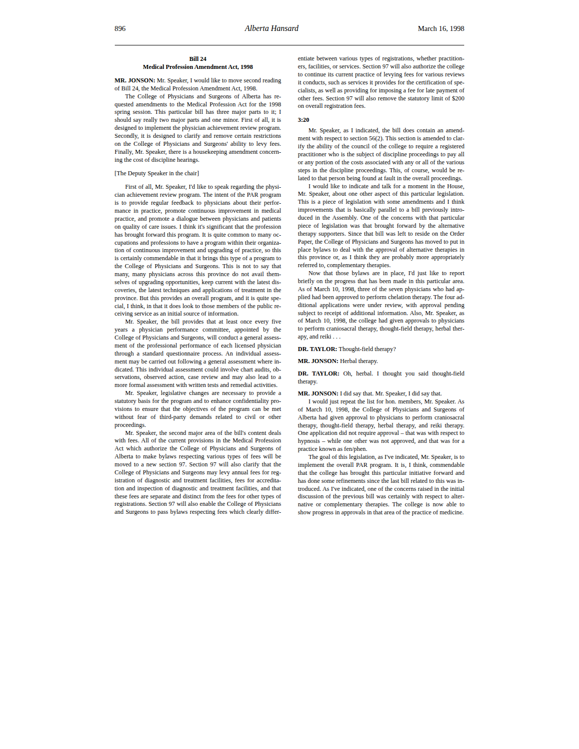896 Alberta Hansard March 16, 1998
Bill 24
Medical Profession Amendment Act, 1998
MR. JONSON: Mr. Speaker, I would like to move second reading of Bill 24, the Medical Profession Amendment Act, 1998.
The College of Physicians and Surgeons of Alberta has requested amendments to the Medical Profession Act for the 1998 spring session. This particular bill has three major parts to it; I should say really two major parts and one minor. First of all, it is designed to implement the physician achievement review program. Secondly, it is designed to clarify and remove certain restrictions on the College of Physicians and Surgeons' ability to levy fees. Finally, Mr. Speaker, there is a housekeeping amendment concerning the cost of discipline hearings.
[The Deputy Speaker in the chair]
First of all, Mr. Speaker, I'd like to speak regarding the physician achievement review program. The intent of the PAR program is to provide regular feedback to physicians about their performance in practice, promote continuous improvement in medical practice, and promote a dialogue between physicians and patients on quality of care issues. I think it's significant that the profession has brought forward this program. It is quite common to many occupations and professions to have a program within their organization of continuous improvement and upgrading of practice, so this is certainly commendable in that it brings this type of a program to the College of Physicians and Surgeons. This is not to say that many, many physicians across this province do not avail themselves of upgrading opportunities, keep current with the latest discoveries, the latest techniques and applications of treatment in the province. But this provides an overall program, and it is quite special, I think, in that it does look to those members of the public receiving service as an initial source of information.
Mr. Speaker, the bill provides that at least once every five years a physician performance committee, appointed by the College of Physicians and Surgeons, will conduct a general assessment of the professional performance of each licensed physician through a standard questionnaire process. An individual assessment may be carried out following a general assessment where indicated. This individual assessment could involve chart audits, observations, observed action, case review and may also lead to a more formal assessment with written tests and remedial activities.
Mr. Speaker, legislative changes are necessary to provide a statutory basis for the program and to enhance confidentiality provisions to ensure that the objectives of the program can be met without fear of third-party demands related to civil or other proceedings.
Mr. Speaker, the second major area of the bill's content deals with fees. All of the current provisions in the Medical Profession Act which authorize the College of Physicians and Surgeons of Alberta to make bylaws respecting various types of fees will be moved to a new section 97. Section 97 will also clarify that the College of Physicians and Surgeons may levy annual fees for registration of diagnostic and treatment facilities, fees for accreditation and inspection of diagnostic and treatment facilities, and that these fees are separate and distinct from the fees for other types of registrations. Section 97 will also enable the College of Physicians and Surgeons to pass bylaws respecting fees which clearly differentiate between various types of registrations, whether practitioners, facilities, or services. Section 97 will also authorize the college to continue its current practice of levying fees for various reviews it conducts, such as services it provides for the certification of specialists, as well as providing for imposing a fee for late payment of other fees. Section 97 will also remove the statutory limit of $200 on overall registration fees.
3:20
Mr. Speaker, as I indicated, the bill does contain an amendment with respect to section 56(2). This section is amended to clarify the ability of the council of the college to require a registered practitioner who is the subject of discipline proceedings to pay all or any portion of the costs associated with any or all of the various steps in the discipline proceedings. This, of course, would be related to that person being found at fault in the overall proceedings.
I would like to indicate and talk for a moment in the House, Mr. Speaker, about one other aspect of this particular legislation. This is a piece of legislation with some amendments and I think improvements that is basically parallel to a bill previously introduced in the Assembly. One of the concerns with that particular piece of legislation was that brought forward by the alternative therapy supporters. Since that bill was left to reside on the Order Paper, the College of Physicians and Surgeons has moved to put in place bylaws to deal with the approval of alternative therapies in this province or, as I think they are probably more appropriately referred to, complementary therapies.
Now that those bylaws are in place, I'd just like to report briefly on the progress that has been made in this particular area. As of March 10, 1998, three of the seven physicians who had applied had been approved to perform chelation therapy. The four additional applications were under review, with approval pending subject to receipt of additional information. Also, Mr. Speaker, as of March 10, 1998, the college had given approvals to physicians to perform craniosacral therapy, thought-field therapy, herbal therapy, and reiki . . .
DR. TAYLOR: Thought-field therapy?
MR. JONSON: Herbal therapy.
DR. TAYLOR: Oh, herbal. I thought you said thought-field therapy.
MR. JONSON: I did say that. Mr. Speaker, I did say that.
I would just repeat the list for hon. members, Mr. Speaker. As of March 10, 1998, the College of Physicians and Surgeons of Alberta had given approval to physicians to perform craniosacral therapy, thought-field therapy, herbal therapy, and reiki therapy. One application did not require approval – that was with respect to hypnosis – while one other was not approved, and that was for a practice known as fen/phen.
The goal of this legislation, as I've indicated, Mr. Speaker, is to implement the overall PAR program. It is, I think, commendable that the college has brought this particular initiative forward and has done some refinements since the last bill related to this was introduced. As I've indicated, one of the concerns raised in the initial discussion of the previous bill was certainly with respect to alternative or complementary therapies. The college is now able to show progress in approvals in that area of the practice of medicine.